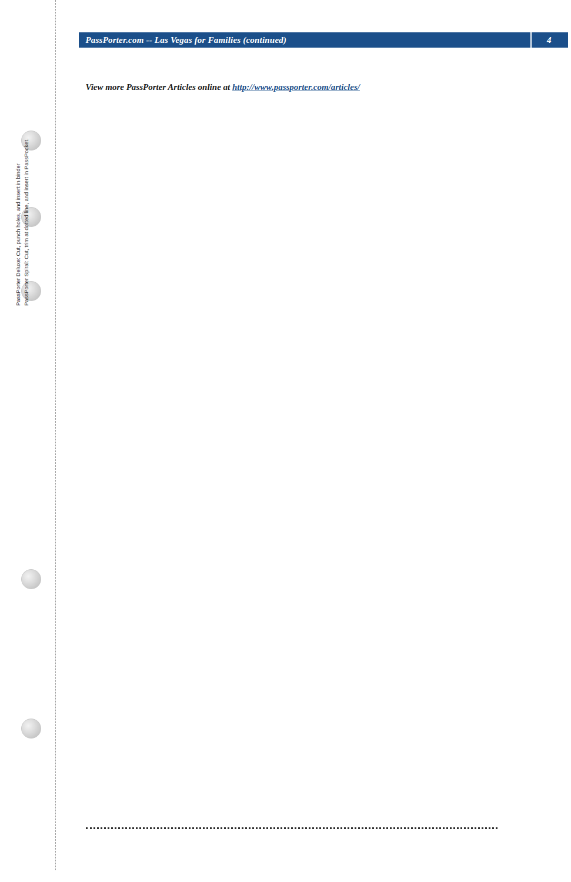PassPorter Deluxe: Cut, punch holes, and insert in binder PassPorter Spiral: Cut, trim at dotted line, and insert in PassPocket.
PassPorter.com -- Las Vegas for Families (continued) 4
View more PassPorter Articles online at http://www.passporter.com/articles/